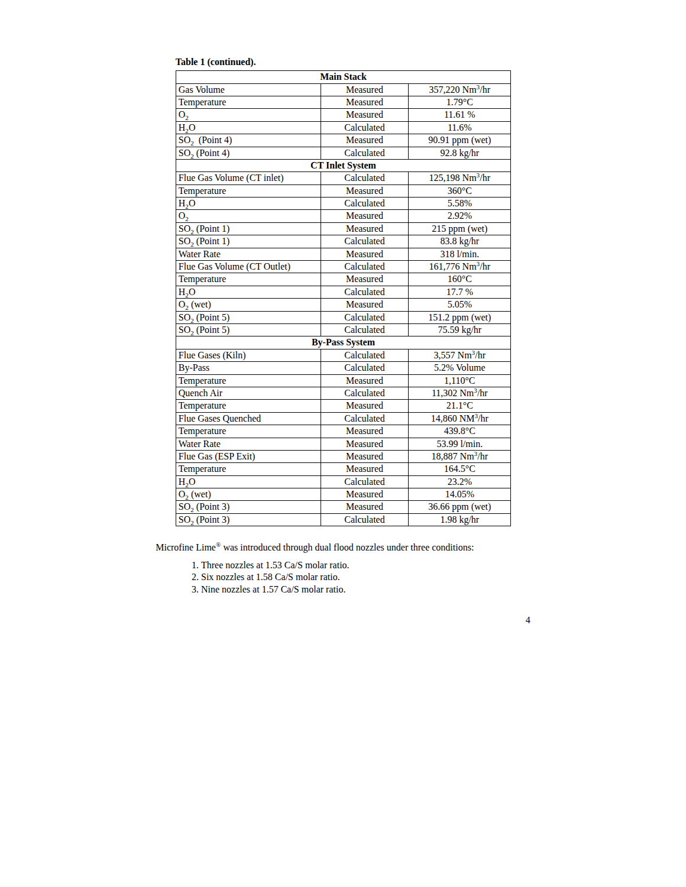Table 1 (continued).
| Main Stack |
| --- |
| Gas Volume | Measured | 357,220 Nm 3 /hr |
| Temperature | Measured | 1.79°C |
| O 2 | Measured | 11.61 % |
| H 2 O | Calculated | 11.6% |
| SO 2 (Point 4) | Measured | 90.91 ppm (wet) |
| SO 2 (Point 4) | Calculated | 92.8 kg/hr |
| CT Inlet System |
| Flue Gas Volume (CT inlet) | Calculated | 125,198 Nm 3 /hr |
| Temperature | Measured | 360°C |
| H 2 O | Calculated | 5.58% |
| O 2 | Measured | 2.92% |
| SO 2 (Point 1) | Measured | 215 ppm (wet) |
| SO 2 (Point 1) | Calculated | 83.8 kg/hr |
| Water Rate | Measured | 318 l/min. |
| Flue Gas Volume (CT Outlet) | Calculated | 161,776 Nm 3 /hr |
| Temperature | Measured | 160°C |
| H 2 O | Calculated | 17.7 % |
| O 2 (wet) | Measured | 5.05% |
| SO 2 (Point 5) | Calculated | 151.2 ppm (wet) |
| SO 2 (Point 5) | Calculated | 75.59 kg/hr |
| By-Pass System |
| Flue Gases (Kiln) | Calculated | 3,557 Nm 3 /hr |
| By-Pass | Calculated | 5.2% Volume |
| Temperature | Measured | 1,110°C |
| Quench Air | Calculated | 11,302 Nm 3 /hr |
| Temperature | Measured | 21.1°C |
| Flue Gases Quenched | Calculated | 14,860 NM 3 /hr |
| Temperature | Measured | 439.8°C |
| Water Rate | Measured | 53.99 l/min. |
| Flue Gas (ESP Exit) | Measured | 18,887 Nm 3 /hr |
| Temperature | Measured | 164.5°C |
| H 2 O | Calculated | 23.2% |
| O 2 (wet) | Measured | 14.05% |
| SO 2 (Point 3) | Measured | 36.66 ppm (wet) |
| SO 2 (Point 3) | Calculated | 1.98 kg/hr |
Microfine Lime® was introduced through dual flood nozzles under three conditions:
Three nozzles at 1.53 Ca/S molar ratio.
Six nozzles at 1.58 Ca/S molar ratio.
Nine nozzles at 1.57 Ca/S molar ratio.
4